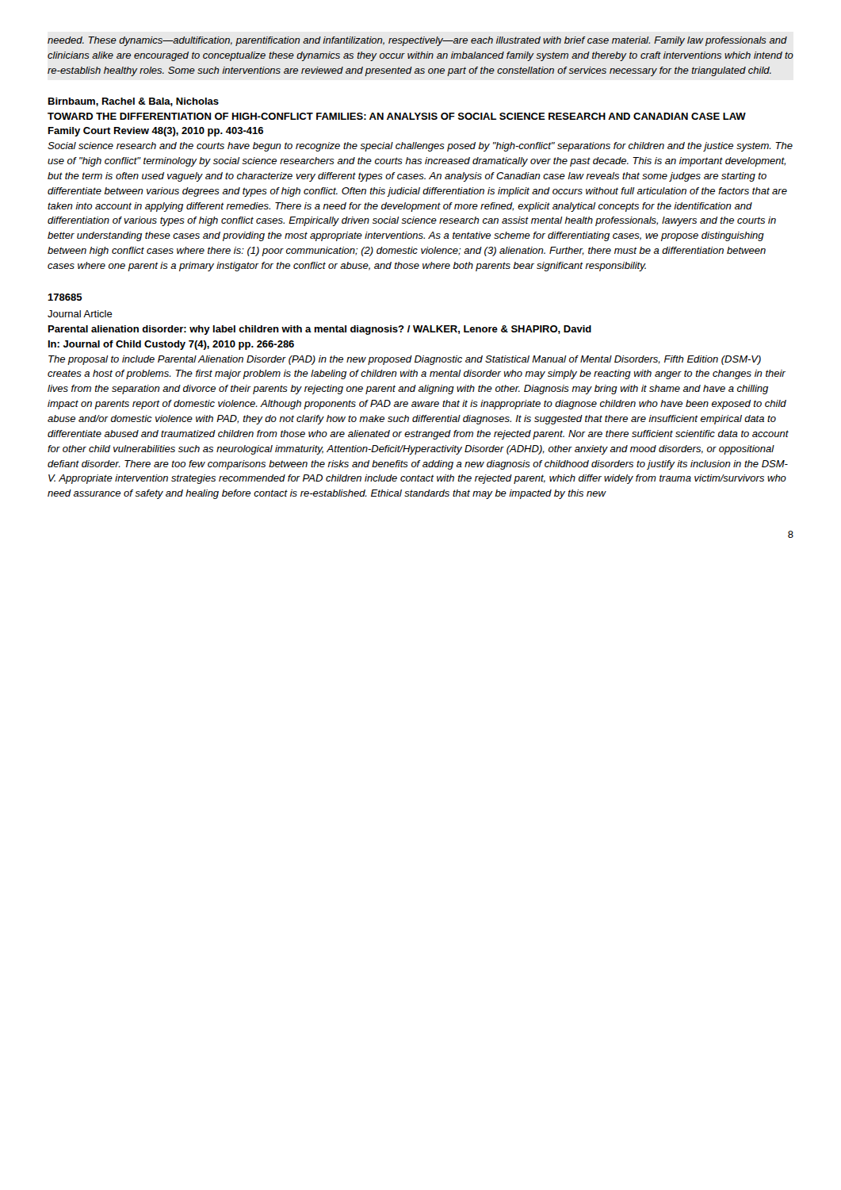needed. These dynamics—adultification, parentification and infantilization, respectively—are each illustrated with brief case material. Family law professionals and clinicians alike are encouraged to conceptualize these dynamics as they occur within an imbalanced family system and thereby to craft interventions which intend to re-establish healthy roles. Some such interventions are reviewed and presented as one part of the constellation of services necessary for the triangulated child.
Birnbaum, Rachel & Bala, Nicholas
TOWARD THE DIFFERENTIATION OF HIGH-CONFLICT FAMILIES: AN ANALYSIS OF SOCIAL SCIENCE RESEARCH AND CANADIAN CASE LAW
Family Court Review 48(3), 2010 pp. 403-416
Social science research and the courts have begun to recognize the special challenges posed by "high-conflict" separations for children and the justice system. The use of "high conflict" terminology by social science researchers and the courts has increased dramatically over the past decade. This is an important development, but the term is often used vaguely and to characterize very different types of cases. An analysis of Canadian case law reveals that some judges are starting to differentiate between various degrees and types of high conflict. Often this judicial differentiation is implicit and occurs without full articulation of the factors that are taken into account in applying different remedies. There is a need for the development of more refined, explicit analytical concepts for the identification and differentiation of various types of high conflict cases. Empirically driven social science research can assist mental health professionals, lawyers and the courts in better understanding these cases and providing the most appropriate interventions. As a tentative scheme for differentiating cases, we propose distinguishing between high conflict cases where there is: (1) poor communication; (2) domestic violence; and (3) alienation. Further, there must be a differentiation between cases where one parent is a primary instigator for the conflict or abuse, and those where both parents bear significant responsibility.
178685
Journal Article
Parental alienation disorder: why label children with a mental diagnosis? / WALKER, Lenore & SHAPIRO, David
In: Journal of Child Custody 7(4), 2010 pp. 266-286
The proposal to include Parental Alienation Disorder (PAD) in the new proposed Diagnostic and Statistical Manual of Mental Disorders, Fifth Edition (DSM-V) creates a host of problems. The first major problem is the labeling of children with a mental disorder who may simply be reacting with anger to the changes in their lives from the separation and divorce of their parents by rejecting one parent and aligning with the other. Diagnosis may bring with it shame and have a chilling impact on parents report of domestic violence. Although proponents of PAD are aware that it is inappropriate to diagnose children who have been exposed to child abuse and/or domestic violence with PAD, they do not clarify how to make such differential diagnoses. It is suggested that there are insufficient empirical data to differentiate abused and traumatized children from those who are alienated or estranged from the rejected parent. Nor are there sufficient scientific data to account for other child vulnerabilities such as neurological immaturity, Attention-Deficit/Hyperactivity Disorder (ADHD), other anxiety and mood disorders, or oppositional defiant disorder. There are too few comparisons between the risks and benefits of adding a new diagnosis of childhood disorders to justify its inclusion in the DSM-V. Appropriate intervention strategies recommended for PAD children include contact with the rejected parent, which differ widely from trauma victim/survivors who need assurance of safety and healing before contact is re-established. Ethical standards that may be impacted by this new
8